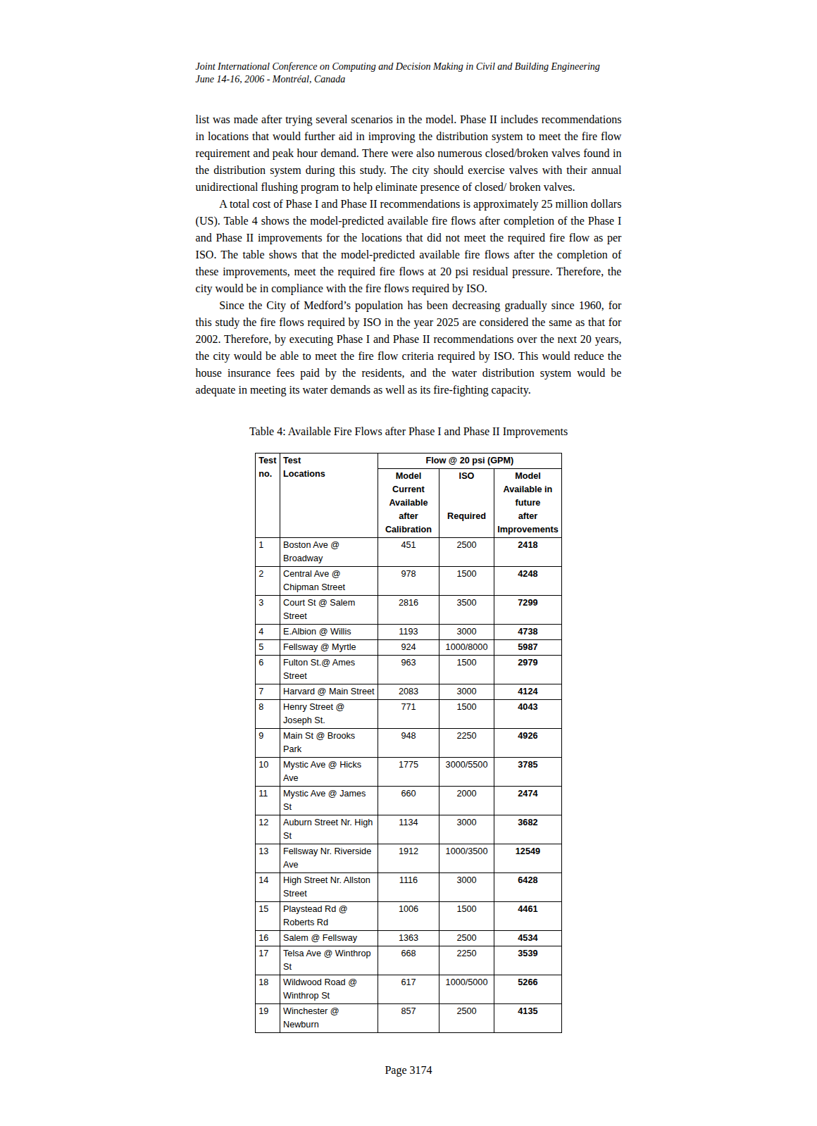Joint International Conference on Computing and Decision Making in Civil and Building Engineering
June 14-16, 2006 - Montréal, Canada
list was made after trying several scenarios in the model. Phase II includes recommendations in locations that would further aid in improving the distribution system to meet the fire flow requirement and peak hour demand. There were also numerous closed/broken valves found in the distribution system during this study. The city should exercise valves with their annual unidirectional flushing program to help eliminate presence of closed/ broken valves.
A total cost of Phase I and Phase II recommendations is approximately 25 million dollars (US). Table 4 shows the model-predicted available fire flows after completion of the Phase I and Phase II improvements for the locations that did not meet the required fire flow as per ISO. The table shows that the model-predicted available fire flows after the completion of these improvements, meet the required fire flows at 20 psi residual pressure. Therefore, the city would be in compliance with the fire flows required by ISO.
Since the City of Medford’s population has been decreasing gradually since 1960, for this study the fire flows required by ISO in the year 2025 are considered the same as that for 2002. Therefore, by executing Phase I and Phase II recommendations over the next 20 years, the city would be able to meet the fire flow criteria required by ISO. This would reduce the house insurance fees paid by the residents, and the water distribution system would be adequate in meeting its water demands as well as its fire-fighting capacity.
Table 4: Available Fire Flows after Phase I and Phase II Improvements
| Test no. | Test Locations | Flow @ 20 psi (GPM) |
| --- | --- | --- |
| Model Current Available after Calibration | ISO Required | Model Available in future after Improvements |
| 1 | Boston Ave @ Broadway | 451 | 2500 | 2418 |
| 2 | Central Ave @ Chipman Street | 978 | 1500 | 4248 |
| 3 | Court St @ Salem Street | 2816 | 3500 | 7299 |
| 4 | E.Albion @ Willis | 1193 | 3000 | 4738 |
| 5 | Fellsway @ Myrtle | 924 | 1000/8000 | 5987 |
| 6 | Fulton St.@ Ames Street | 963 | 1500 | 2979 |
| 7 | Harvard @ Main Street | 2083 | 3000 | 4124 |
| 8 | Henry Street @ Joseph St. | 771 | 1500 | 4043 |
| 9 | Main St @ Brooks Park | 948 | 2250 | 4926 |
| 10 | Mystic Ave @ Hicks Ave | 1775 | 3000/5500 | 3785 |
| 11 | Mystic Ave @ James St | 660 | 2000 | 2474 |
| 12 | Auburn Street Nr. High St | 1134 | 3000 | 3682 |
| 13 | Fellsway Nr. Riverside Ave | 1912 | 1000/3500 | 12549 |
| 14 | High Street Nr. Allston Street | 1116 | 3000 | 6428 |
| 15 | Playstead Rd @ Roberts Rd | 1006 | 1500 | 4461 |
| 16 | Salem @ Fellsway | 1363 | 2500 | 4534 |
| 17 | Telsa Ave @ Winthrop St | 668 | 2250 | 3539 |
| 18 | Wildwood Road @ Winthrop St | 617 | 1000/5000 | 5266 |
| 19 | Winchester @ Newburn | 857 | 2500 | 4135 |
Page 3174